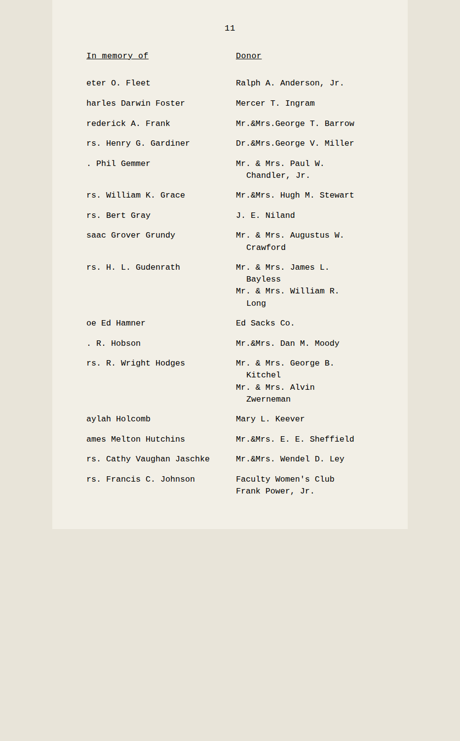11
| In memory of | Donor |
| --- | --- |
| eter O. Fleet | Ralph A. Anderson, Jr. |
| harles Darwin Foster | Mercer T. Ingram |
| rederick A. Frank | Mr.&Mrs.George T. Barrow |
| rs. Henry G. Gardiner | Dr.&Mrs.George V. Miller |
| . Phil Gemmer | Mr. & Mrs. Paul W. Chandler, Jr. |
| rs. William K. Grace | Mr.&Mrs. Hugh M. Stewart |
| rs. Bert Gray | J. E. Niland |
| saac Grover Grundy | Mr. & Mrs. Augustus W. Crawford |
| rs. H. L. Gudenrath | Mr. & Mrs. James L. Bayless Mr. & Mrs. William R. Long |
| oe Ed Hamner | Ed Sacks Co. |
| . R. Hobson | Mr.&Mrs. Dan M. Moody |
| rs. R. Wright Hodges | Mr. & Mrs. George B. Kitchel Mr. & Mrs. Alvin Zwerneman |
| aylah Holcomb | Mary L. Keever |
| ames Melton Hutchins | Mr.&Mrs. E. E. Sheffield |
| rs. Cathy Vaughan Jaschke | Mr.&Mrs. Wendel D. Ley |
| rs. Francis C. Johnson | Faculty Women's Club Frank Power, Jr. |